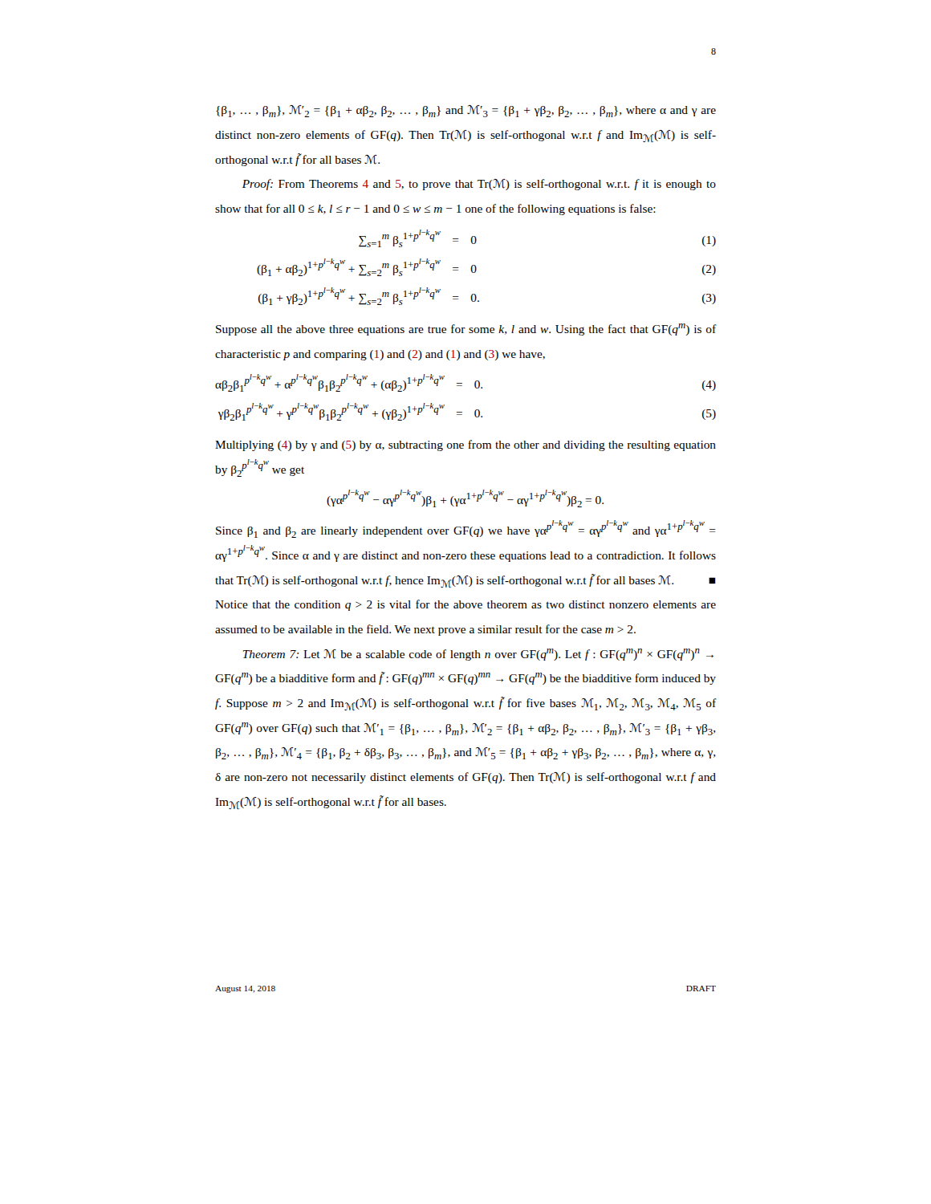8
{β1, … , βm}, ℳ′2 = {β1 + αβ2, β2, … , βm} and ℳ′3 = {β1 + γβ2, β2, … , βm}, where α and γ are distinct non-zero elements of GF(q). Then Tr(ℳ) is self-orthogonal w.r.t f and Imℳ(ℳ) is self-orthogonal w.r.t f̃ for all bases ℳ.
Proof: From Theorems 4 and 5, to prove that Tr(ℳ) is self-orthogonal w.r.t. f it is enough to show that for all 0 ≤ k, l ≤ r − 1 and 0 ≤ w ≤ m − 1 one of the following equations is false:
| ∑ s =1 m β s 1+ p l − k q w | = | 0 | (1) |
| (β 1 + αβ 2 ) 1+ p l − k q w + ∑ s =2 m β s 1+ p l − k q w | = | 0 | (2) |
| (β 1 + γβ 2 ) 1+ p l − k q w + ∑ s =2 m β s 1+ p l − k q w | = | 0. | (3) |
Suppose all the above three equations are true for some k, l and w. Using the fact that GF(qm) is of characteristic p and comparing (1) and (2) and (1) and (3) we have,
| αβ 2 β 1 p l − k q w + α p l − k q w β 1 β 2 p l − k q w + (αβ 2 ) 1+ p l − k q w | = | 0. | (4) |
| γβ 2 β 1 p l − k q w + γ p l − k q w β 1 β 2 p l − k q w + (γβ 2 ) 1+ p l − k q w | = | 0. | (5) |
Multiplying (4) by γ and (5) by α, subtracting one from the other and dividing the resulting equation by β2pl−kqw we get
(γαpl−kqw − αγpl−kqw)β1 + (γα1+pl−kqw − αγ1+pl−kqw)β2 = 0.
Since β1 and β2 are linearly independent over GF(q) we have γαpl−kqw = αγpl−kqw and γα1+pl−kqw = αγ1+pl−kqw. Since α and γ are distinct and non-zero these equations lead to a contradiction. It follows that Tr(ℳ) is self-orthogonal w.r.t f, hence Imℳ(ℳ) is self-orthogonal w.r.t f̃ for all bases ℳ. ■
Notice that the condition q > 2 is vital for the above theorem as two distinct nonzero elements are assumed to be available in the field. We next prove a similar result for the case m > 2.
Theorem 7: Let ℳ be a scalable code of length n over GF(qm). Let f : GF(qm)n × GF(qm)n → GF(qm) be a biadditive form and f̃ : GF(q)mn × GF(q)mn → GF(qm) be the biadditive form induced by f. Suppose m > 2 and Imℳ(ℳ) is self-orthogonal w.r.t f̃ for five bases ℳ1, ℳ2, ℳ3, ℳ4, ℳ5 of GF(qm) over GF(q) such that ℳ′1 = {β1, … , βm}, ℳ′2 = {β1 + αβ2, β2, … , βm}, ℳ′3 = {β1 + γβ3, β2, … , βm}, ℳ′4 = {β1, β2 + δβ3, β3, … , βm}, and ℳ′5 = {β1 + αβ2 + γβ3, β2, … , βm}, where α, γ, δ are non-zero not necessarily distinct elements of GF(q). Then Tr(ℳ) is self-orthogonal w.r.t f and Imℳ(ℳ) is self-orthogonal w.r.t f̃ for all bases.
August 14, 2018 DRAFT